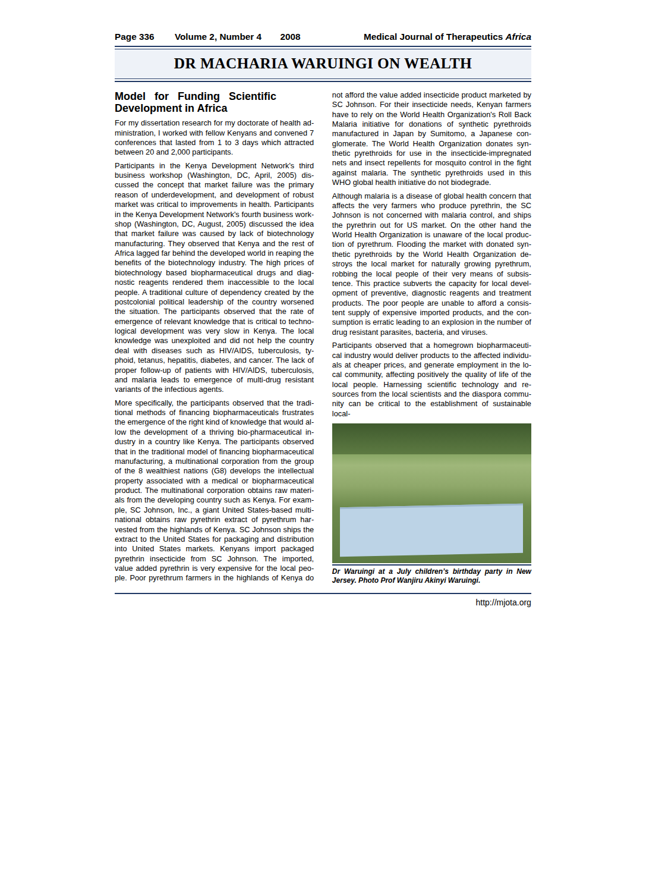Page 336 Volume 2, Number 4 2008 Medical Journal of Therapeutics Africa
DR MACHARIA WARUINGI ON WEALTH
Model for Funding Scientific Development in Africa
For my dissertation research for my doctorate of health administration, I worked with fellow Kenyans and convened 7 conferences that lasted from 1 to 3 days which attracted between 20 and 2,000 participants.
Participants in the Kenya Development Network's third business workshop (Washington, DC, April, 2005) discussed the concept that market failure was the primary reason of underdevelopment, and development of robust market was critical to improvements in health. Participants in the Kenya Development Network's fourth business workshop (Washington, DC, August, 2005) discussed the idea that market failure was caused by lack of biotechnology manufacturing. They observed that Kenya and the rest of Africa lagged far behind the developed world in reaping the benefits of the biotechnology industry. The high prices of biotechnology based biopharmaceutical drugs and diagnostic reagents rendered them inaccessible to the local people. A traditional culture of dependency created by the postcolonial political leadership of the country worsened the situation. The participants observed that the rate of emergence of relevant knowledge that is critical to technological development was very slow in Kenya. The local knowledge was unexploited and did not help the country deal with diseases such as HIV/AIDS, tuberculosis, typhoid, tetanus, hepatitis, diabetes, and cancer. The lack of proper follow-up of patients with HIV/AIDS, tuberculosis, and malaria leads to emergence of multi-drug resistant variants of the infectious agents.
More specifically, the participants observed that the traditional methods of financing biopharmaceuticals frustrates the emergence of the right kind of knowledge that would allow the development of a thriving bio-pharmaceutical industry in a country like Kenya. The participants observed that in the traditional model of financing biopharmaceutical manufacturing, a multinational corporation from the group of the 8 wealthiest nations (G8) develops the intellectual property associated with a medical or biopharmaceutical product. The multinational corporation obtains raw materials from the developing country such as Kenya. For example, SC Johnson, Inc., a giant United States-based multinational obtains raw pyrethrin extract of pyrethrum harvested from the highlands of Kenya. SC Johnson ships the extract to the United States for packaging and distribution into United States markets. Kenyans import packaged pyrethrin insecticide from SC Johnson. The imported, value added pyrethrin is very expensive for the local people. Poor pyrethrum farmers in the highlands of Kenya do not afford the value added insecticide product marketed by SC Johnson. For their insecticide needs, Kenyan farmers have to rely on the World Health Organization's Roll Back Malaria initiative for donations of synthetic pyrethroids manufactured in Japan by Sumitomo, a Japanese conglomerate. The World Health Organization donates synthetic pyrethroids for use in the insecticide-impregnated nets and insect repellents for mosquito control in the fight against malaria. The synthetic pyrethroids used in this WHO global health initiative do not biodegrade.
Although malaria is a disease of global health concern that affects the very farmers who produce pyrethrin, the SC Johnson is not concerned with malaria control, and ships the pyrethrin out for US market. On the other hand the World Health Organization is unaware of the local production of pyrethrum. Flooding the market with donated synthetic pyrethroids by the World Health Organization destroys the local market for naturally growing pyrethrum, robbing the local people of their very means of subsistence. This practice subverts the capacity for local development of preventive, diagnostic reagents and treatment products. The poor people are unable to afford a consistent supply of expensive imported products, and the consumption is erratic leading to an explosion in the number of drug resistant parasites, bacteria, and viruses.
Participants observed that a homegrown biopharmaceutical industry would deliver products to the affected individuals at cheaper prices, and generate employment in the local community, affecting positively the quality of life of the local people. Harnessing scientific technology and resources from the local scientists and the diaspora community can be critical to the establishment of sustainable local-
Dr Waruingi at a July children’s birthday party in New Jersey. Photo Prof Wanjiru Akinyi Waruingi.
http://mjota.org